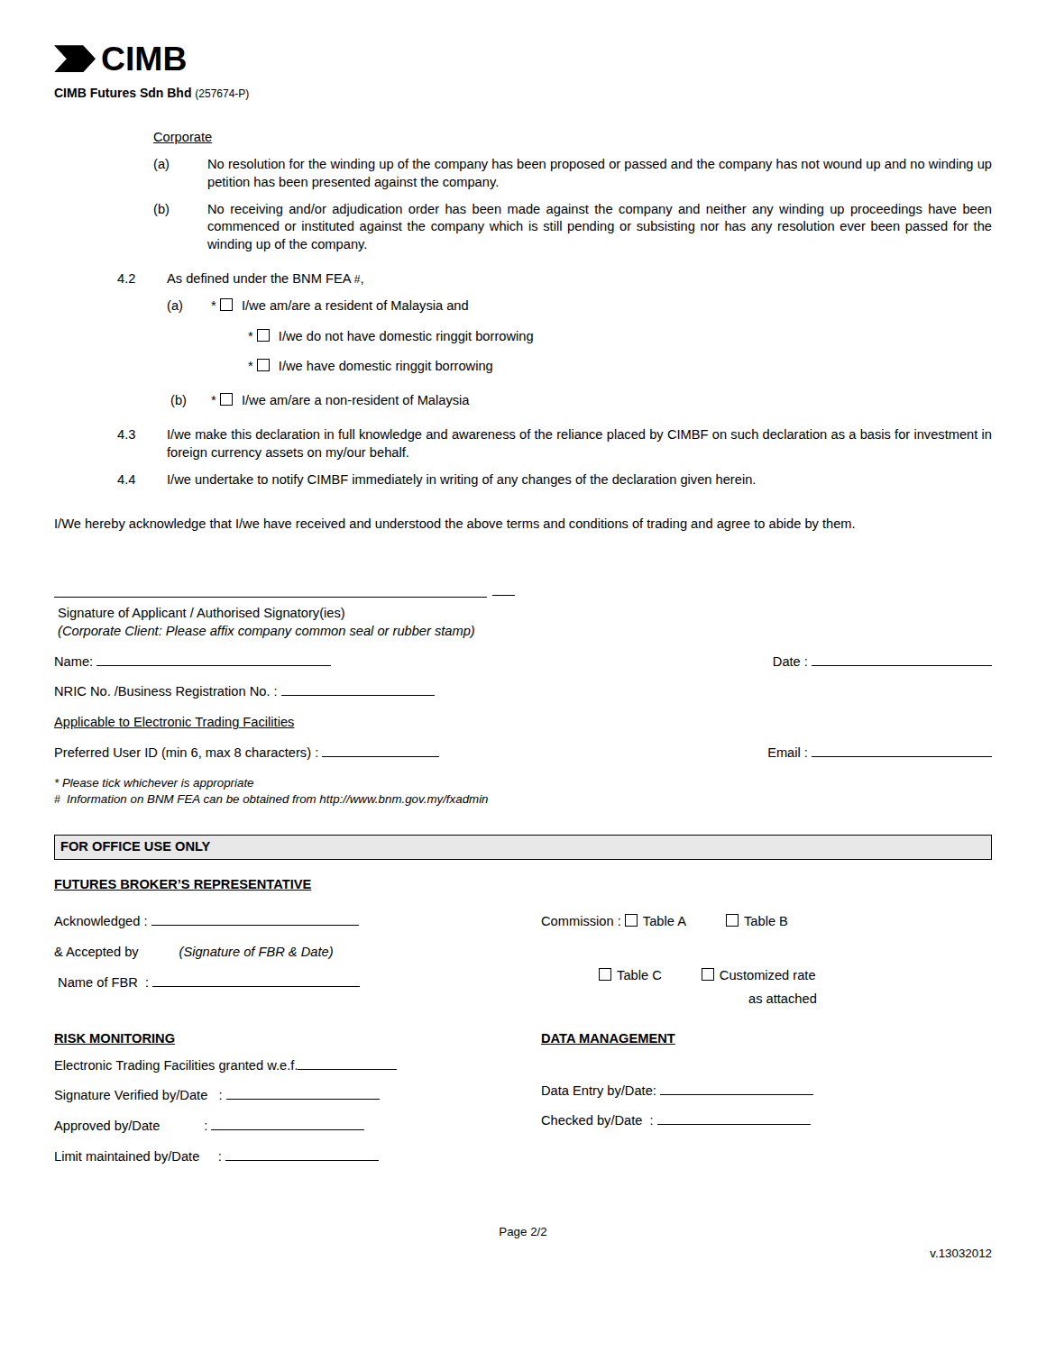CIMB
CIMB Futures Sdn Bhd (257674-P)
Corporate
(a)
No resolution for the winding up of the company has been proposed or passed and the company has not wound up and no winding up petition has been presented against the company.
(b)
No receiving and/or adjudication order has been made against the company and neither any winding up proceedings have been commenced or instituted against the company which is still pending or subsisting nor has any resolution ever been passed for the winding up of the company.
4.2
As defined under the BNM FEA #,
(a) * I/we am/are a resident of Malaysia and
* I/we do not have domestic ringgit borrowing
* I/we have domestic ringgit borrowing
(b) * I/we am/are a non-resident of Malaysia
4.3
I/we make this declaration in full knowledge and awareness of the reliance placed by CIMBF on such declaration as a basis for investment in foreign currency assets on my/our behalf.
4.4
I/we undertake to notify CIMBF immediately in writing of any changes of the declaration given herein.
I/We hereby acknowledge that I/we have received and understood the above terms and conditions of trading and agree to abide by them.
Signature of Applicant / Authorised Signatory(ies)
(Corporate Client: Please affix company common seal or rubber stamp)
Name:
Date :
NRIC No. /Business Registration No. :
Applicable to Electronic Trading Facilities
Preferred User ID (min 6, max 8 characters) :
Email :
* Please tick whichever is appropriate
# Information on BNM FEA can be obtained from http://www.bnm.gov.my/fxadmin
FOR OFFICE USE ONLY
FUTURES BROKER’S REPRESENTATIVE
Acknowledged :
& Accepted by (Signature of FBR & Date)
Name of FBR :
Commission : Table A Table B
Table C Customized rate
as attached
RISK MONITORING
Electronic Trading Facilities granted w.e.f.
Signature Verified by/Date :
Approved by/Date :
Limit maintained by/Date :
DATA MANAGEMENT
Data Entry by/Date:
Checked by/Date :
Page 2/2
v.13032012